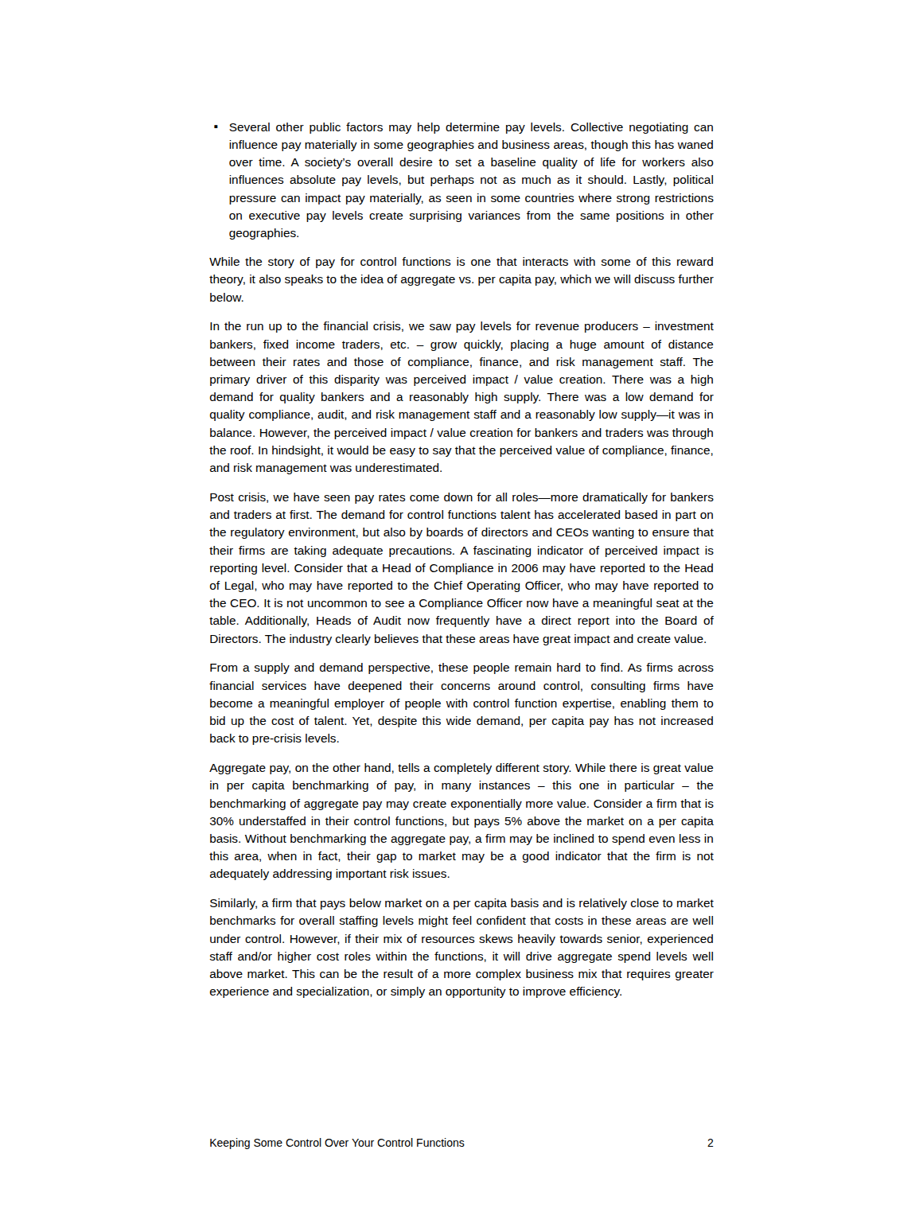Several other public factors may help determine pay levels. Collective negotiating can influence pay materially in some geographies and business areas, though this has waned over time. A society’s overall desire to set a baseline quality of life for workers also influences absolute pay levels, but perhaps not as much as it should. Lastly, political pressure can impact pay materially, as seen in some countries where strong restrictions on executive pay levels create surprising variances from the same positions in other geographies.
While the story of pay for control functions is one that interacts with some of this reward theory, it also speaks to the idea of aggregate vs. per capita pay, which we will discuss further below.
In the run up to the financial crisis, we saw pay levels for revenue producers – investment bankers, fixed income traders, etc. – grow quickly, placing a huge amount of distance between their rates and those of compliance, finance, and risk management staff. The primary driver of this disparity was perceived impact / value creation. There was a high demand for quality bankers and a reasonably high supply. There was a low demand for quality compliance, audit, and risk management staff and a reasonably low supply—it was in balance. However, the perceived impact / value creation for bankers and traders was through the roof. In hindsight, it would be easy to say that the perceived value of compliance, finance, and risk management was underestimated.
Post crisis, we have seen pay rates come down for all roles—more dramatically for bankers and traders at first. The demand for control functions talent has accelerated based in part on the regulatory environment, but also by boards of directors and CEOs wanting to ensure that their firms are taking adequate precautions. A fascinating indicator of perceived impact is reporting level. Consider that a Head of Compliance in 2006 may have reported to the Head of Legal, who may have reported to the Chief Operating Officer, who may have reported to the CEO. It is not uncommon to see a Compliance Officer now have a meaningful seat at the table. Additionally, Heads of Audit now frequently have a direct report into the Board of Directors. The industry clearly believes that these areas have great impact and create value.
From a supply and demand perspective, these people remain hard to find. As firms across financial services have deepened their concerns around control, consulting firms have become a meaningful employer of people with control function expertise, enabling them to bid up the cost of talent. Yet, despite this wide demand, per capita pay has not increased back to pre-crisis levels.
Aggregate pay, on the other hand, tells a completely different story. While there is great value in per capita benchmarking of pay, in many instances – this one in particular – the benchmarking of aggregate pay may create exponentially more value. Consider a firm that is 30% understaffed in their control functions, but pays 5% above the market on a per capita basis. Without benchmarking the aggregate pay, a firm may be inclined to spend even less in this area, when in fact, their gap to market may be a good indicator that the firm is not adequately addressing important risk issues.
Similarly, a firm that pays below market on a per capita basis and is relatively close to market benchmarks for overall staffing levels might feel confident that costs in these areas are well under control. However, if their mix of resources skews heavily towards senior, experienced staff and/or higher cost roles within the functions, it will drive aggregate spend levels well above market. This can be the result of a more complex business mix that requires greater experience and specialization, or simply an opportunity to improve efficiency.
Keeping Some Control Over Your Control Functions 2